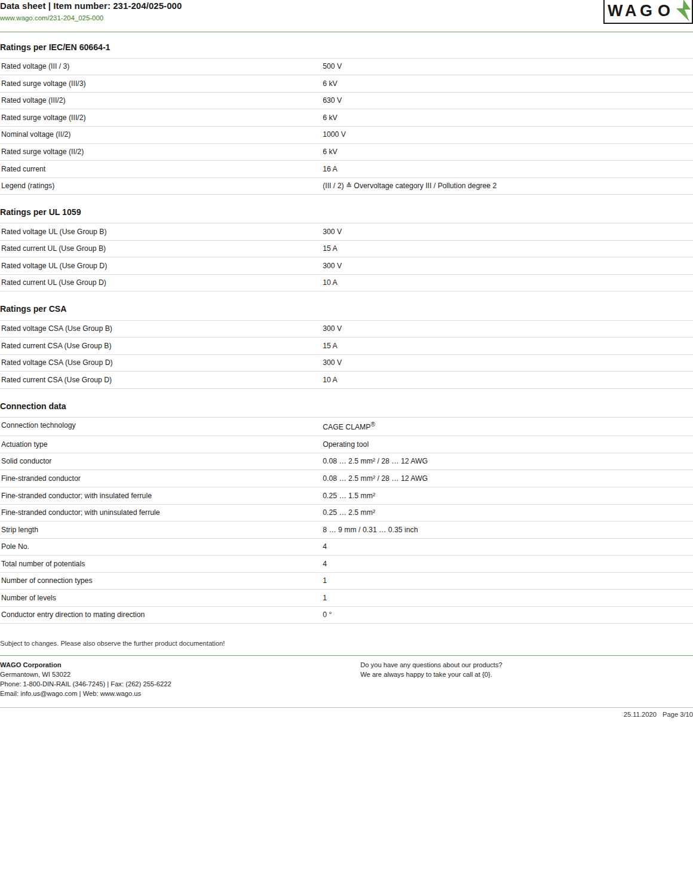Data sheet | Item number: 231-204/025-000
www.wago.com/231-204_025-000
WAGO W A G O
Ratings per IEC/EN 60664-1
| Rated voltage (III / 3) | 500 V |
| Rated surge voltage (III/3) | 6 kV |
| Rated voltage (III/2) | 630 V |
| Rated surge voltage (III/2) | 6 kV |
| Nominal voltage (II/2) | 1000 V |
| Rated surge voltage (II/2) | 6 kV |
| Rated current | 16 A |
| Legend (ratings) | (III / 2) ≙ Overvoltage category III / Pollution degree 2 |
Ratings per UL 1059
| Rated voltage UL (Use Group B) | 300 V |
| Rated current UL (Use Group B) | 15 A |
| Rated voltage UL (Use Group D) | 300 V |
| Rated current UL (Use Group D) | 10 A |
Ratings per CSA
| Rated voltage CSA (Use Group B) | 300 V |
| Rated current CSA (Use Group B) | 15 A |
| Rated voltage CSA (Use Group D) | 300 V |
| Rated current CSA (Use Group D) | 10 A |
Connection data
| Connection technology | CAGE CLAMP ® |
| Actuation type | Operating tool |
| Solid conductor | 0.08 … 2.5 mm² / 28 … 12 AWG |
| Fine-stranded conductor | 0.08 … 2.5 mm² / 28 … 12 AWG |
| Fine-stranded conductor; with insulated ferrule | 0.25 … 1.5 mm² |
| Fine-stranded conductor; with uninsulated ferrule | 0.25 … 2.5 mm² |
| Strip length | 8 … 9 mm / 0.31 … 0.35 inch |
| Pole No. | 4 |
| Total number of potentials | 4 |
| Number of connection types | 1 |
| Number of levels | 1 |
| Conductor entry direction to mating direction | 0 ° |
Subject to changes. Please also observe the further product documentation!
WAGO Corporation
Germantown, WI 53022
Phone: 1-800-DIN-RAIL (346-7245) | Fax: (262) 255-6222
Email: info.us@wago.com | Web: www.wago.us
Do you have any questions about our products?
We are always happy to take your call at {0}.
25.11.2020 Page 3/10